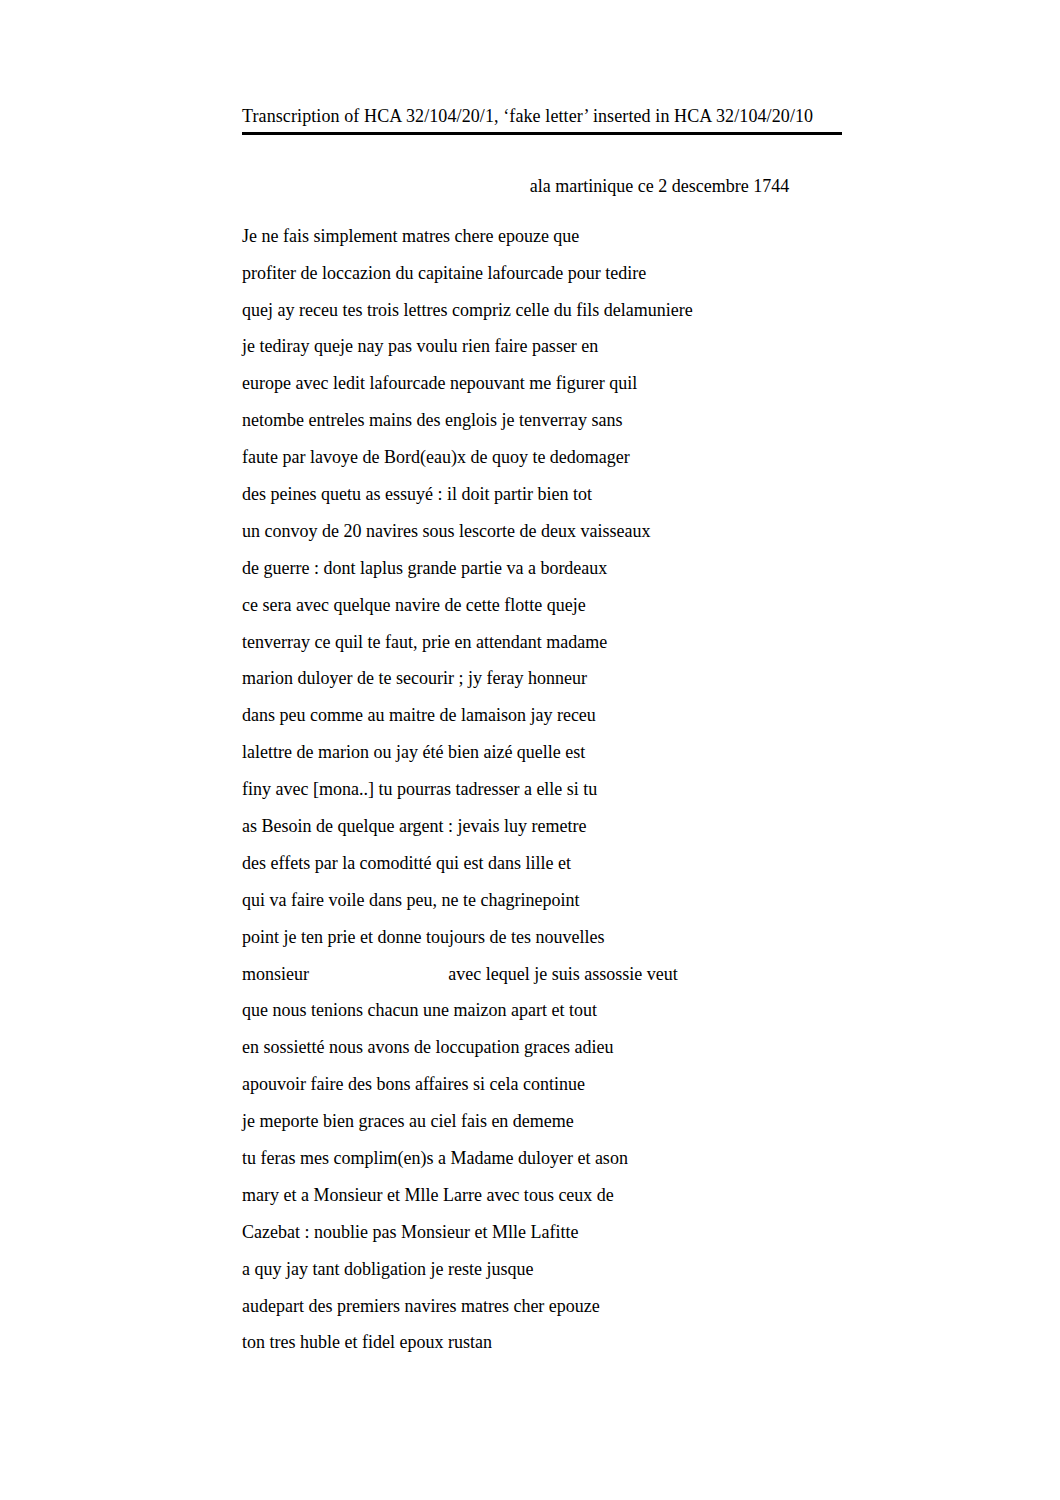Transcription of HCA 32/104/20/1, ‘fake letter’ inserted in HCA 32/104/20/10
ala martinique ce 2 descembre 1744
Je ne fais simplement matres chere epouze que
profiter de loccazion du capitaine lafourcade pour tedire
quej ay receu tes trois lettres compriz celle du fils delamuniere
je tediray queje nay pas voulu rien faire passer en
europe avec ledit lafourcade nepouvant me figurer quil
netombe entreles mains des englois je tenverray sans
faute par lavoye de Bord(eau)x de quoy te dedomager
des peines quetu as essuyé : il doit partir bien tot
un convoy de 20 navires sous lescorte de deux vaisseaux
de guerre : dont laplus grande partie va a bordeaux
ce sera avec quelque navire de cette flotte queje
tenverray ce quil te faut, prie en attendant madame
marion duloyer de te secourir ; jy feray honneur
dans peu comme au maitre de lamaison jay receu
lalettre de marion ou jay été bien aizé quelle est
finy avec [mona..] tu pourras tadresser a elle si tu
as Besoin de quelque argent : jevais luy remetre
des effets par la comoditté qui est dans lille et
qui va faire voile dans peu, ne te chagrinepoint
point je ten prie et donne toujours de tes nouvelles
monsieur avec lequel je suis assossie veut
que nous tenions chacun une maizon apart et tout
en sossietté nous avons de loccupation graces adieu
apouvoir faire des bons affaires si cela continue
je meporte bien graces au ciel fais en dememe
tu feras mes complim(en)s a Madame duloyer et ason
mary et a Monsieur et Mlle Larre avec tous ceux de
Cazebat : noublie pas Monsieur et Mlle Lafitte
a quy jay tant dobligation je reste jusque
audepart des premiers navires matres cher epouze
ton tres huble et fidel epoux rustan